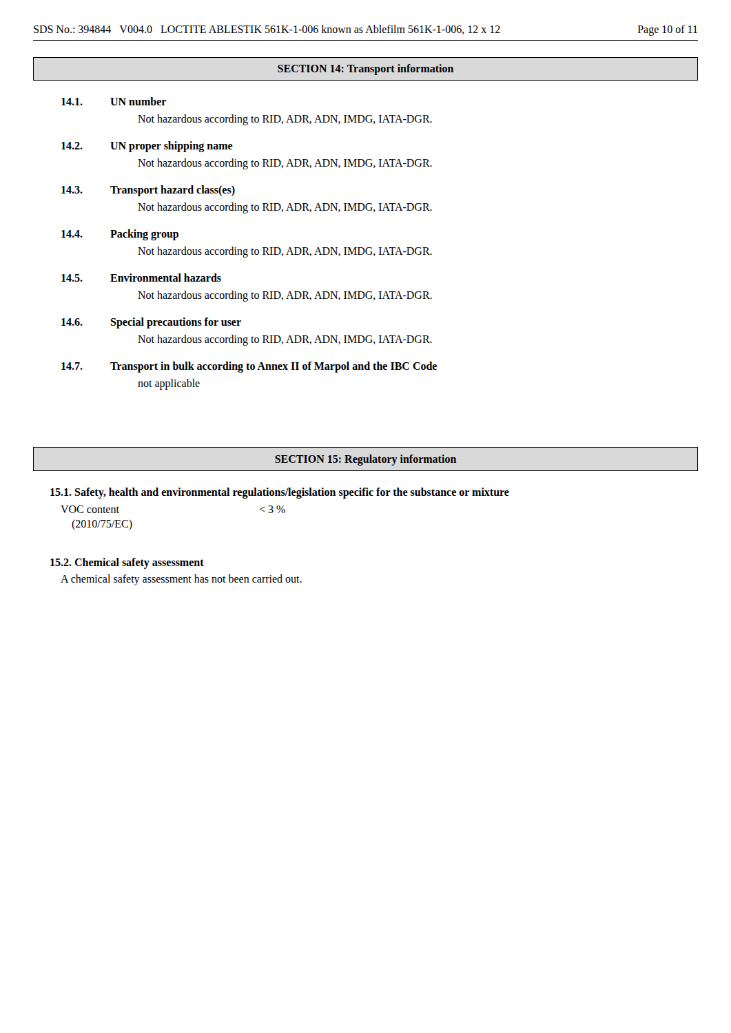SDS No.: 394844 V004.0 LOCTITE ABLESTIK 561K-1-006 known as Ablefilm 561K-1-006, 12 x 12
Page 10 of 11
SECTION 14: Transport information
14.1.
UN number
Not hazardous according to RID, ADR, ADN, IMDG, IATA-DGR.
14.2.
UN proper shipping name
Not hazardous according to RID, ADR, ADN, IMDG, IATA-DGR.
14.3.
Transport hazard class(es)
Not hazardous according to RID, ADR, ADN, IMDG, IATA-DGR.
14.4.
Packing group
Not hazardous according to RID, ADR, ADN, IMDG, IATA-DGR.
14.5.
Environmental hazards
Not hazardous according to RID, ADR, ADN, IMDG, IATA-DGR.
14.6.
Special precautions for user
Not hazardous according to RID, ADR, ADN, IMDG, IATA-DGR.
14.7.
Transport in bulk according to Annex II of Marpol and the IBC Code
not applicable
SECTION 15: Regulatory information
15.1. Safety, health and environmental regulations/legislation specific for the substance or mixture
VOC content
< 3 %
(2010/75/EC)
15.2. Chemical safety assessment
A chemical safety assessment has not been carried out.